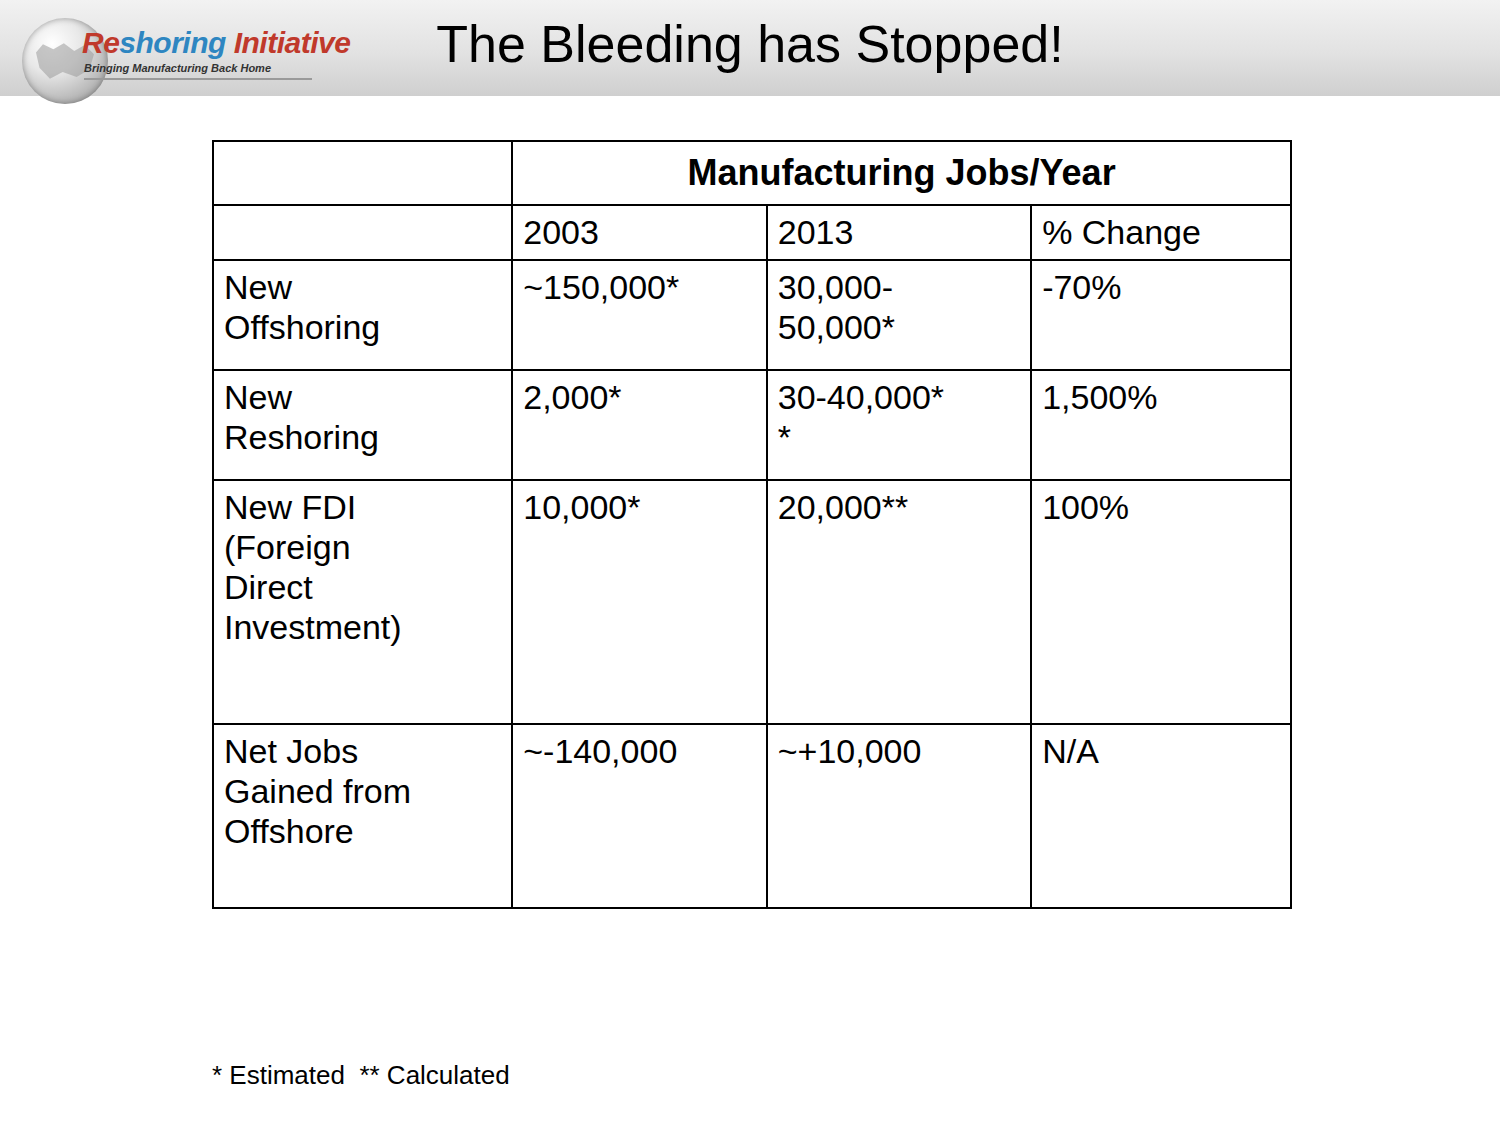The Bleeding has Stopped!
Re shoring Initiative
Bringing Manufacturing Back Home
| | Manufacturing Jobs/Year |
| | 2003 | 2013 | % Change |
| New Offshoring | ~150,000* | 30,000- 50,000* | -70% |
| New Reshoring | 2,000* | 30-40,000* * | 1,500% |
| New FDI (Foreign Direct Investment) | 10,000* | 20,000** | 100% |
| Net Jobs Gained from Offshore | ~-140,000 | ~+10,000 | N/A |
* Estimated ** Calculated